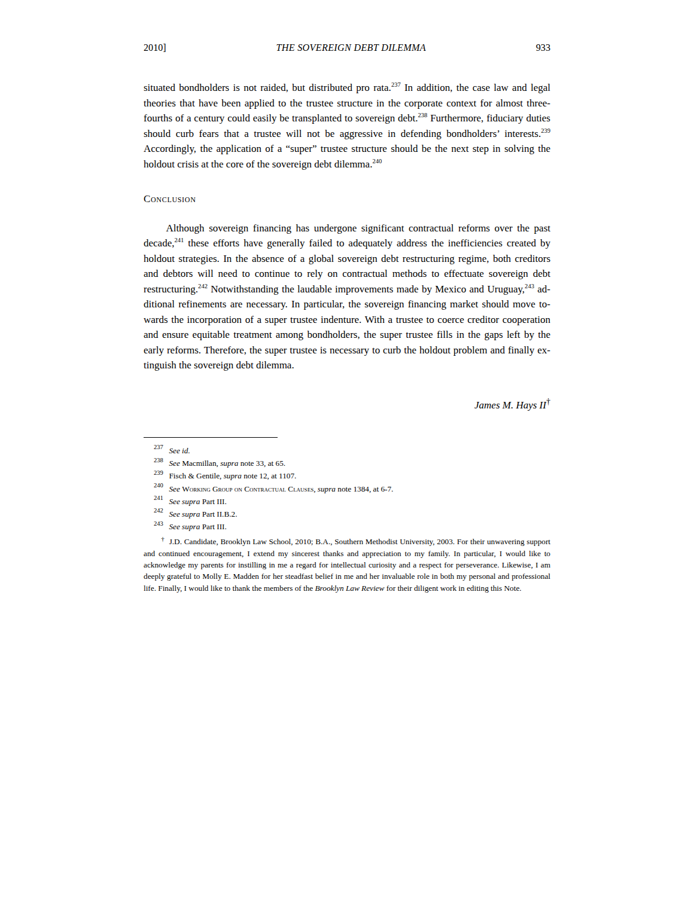2010] THE SOVEREIGN DEBT DILEMMA 933
situated bondholders is not raided, but distributed pro rata.237 In addition, the case law and legal theories that have been applied to the trustee structure in the corporate context for almost three-fourths of a century could easily be transplanted to sovereign debt.238 Furthermore, fiduciary duties should curb fears that a trustee will not be aggressive in defending bondholders’ interests.239 Accordingly, the application of a “super” trustee structure should be the next step in solving the holdout crisis at the core of the sovereign debt dilemma.240
Conclusion
Although sovereign financing has undergone significant contractual reforms over the past decade,241 these efforts have generally failed to adequately address the inefficiencies created by holdout strategies. In the absence of a global sovereign debt restructuring regime, both creditors and debtors will need to continue to rely on contractual methods to effectuate sovereign debt restructuring.242 Notwithstanding the laudable improvements made by Mexico and Uruguay,243 additional refinements are necessary. In particular, the sovereign financing market should move towards the incorporation of a super trustee indenture. With a trustee to coerce creditor cooperation and ensure equitable treatment among bondholders, the super trustee fills in the gaps left by the early reforms. Therefore, the super trustee is necessary to curb the holdout problem and finally extinguish the sovereign debt dilemma.
James M. Hays II†
237 See id.
238 See Macmillan, supra note 33, at 65.
239 Fisch & Gentile, supra note 12, at 1107.
240 See Working Group on Contractual Clauses, supra note 1384, at 6-7.
241 See supra Part III.
242 See supra Part II.B.2.
243 See supra Part III.
† J.D. Candidate, Brooklyn Law School, 2010; B.A., Southern Methodist University, 2003. For their unwavering support and continued encouragement, I extend my sincerest thanks and appreciation to my family. In particular, I would like to acknowledge my parents for instilling in me a regard for intellectual curiosity and a respect for perseverance. Likewise, I am deeply grateful to Molly E. Madden for her steadfast belief in me and her invaluable role in both my personal and professional life. Finally, I would like to thank the members of the Brooklyn Law Review for their diligent work in editing this Note.